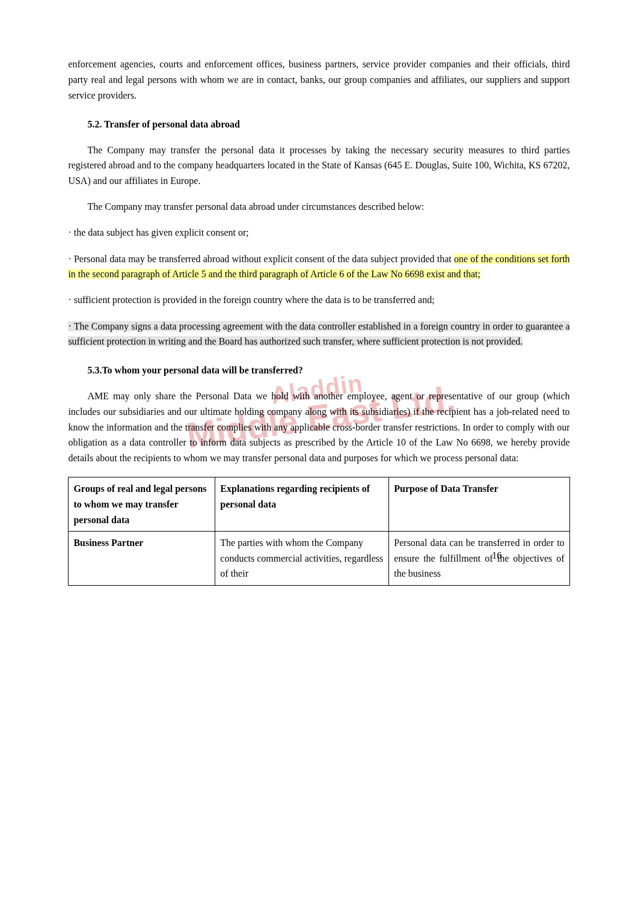Aladdin Middle East Ltd.
enforcement agencies, courts and enforcement offices, business partners, service provider companies and their officials, third party real and legal persons with whom we are in contact, banks, our group companies and affiliates, our suppliers and support service providers.
5.2. Transfer of personal data abroad
The Company may transfer the personal data it processes by taking the necessary security measures to third parties registered abroad and to the company headquarters located in the State of Kansas (645 E. Douglas, Suite 100, Wichita, KS 67202, USA) and our affiliates in Europe.
The Company may transfer personal data abroad under circumstances described below:
· the data subject has given explicit consent or;
· Personal data may be transferred abroad without explicit consent of the data subject provided that one of the conditions set forth in the second paragraph of Article 5 and the third paragraph of Article 6 of the Law No 6698 exist and that;
· sufficient protection is provided in the foreign country where the data is to be transferred and;
· The Company signs a data processing agreement with the data controller established in a foreign country in order to guarantee a sufficient protection in writing and the Board has authorized such transfer, where sufficient protection is not provided.
5.3.To whom your personal data will be transferred?
AME may only share the Personal Data we hold with another employee, agent or representative of our group (which includes our subsidiaries and our ultimate holding company along with its subsidiaries) if the recipient has a job-related need to know the information and the transfer complies with any applicable cross-border transfer restrictions. In order to comply with our obligation as a data controller to inform data subjects as prescribed by the Article 10 of the Law No 6698, we hereby provide details about the recipients to whom we may transfer personal data and purposes for which we process personal data:
| Groups of real and legal persons to whom we may transfer personal data | Explanations regarding recipients of personal data | Purpose of Data Transfer |
| --- | --- | --- |
| Business Partner | The parties with whom the Company conducts commercial activities, regardless of their | Personal data can be transferred in order to ensure the fulfillment of the objectives of the business |
16